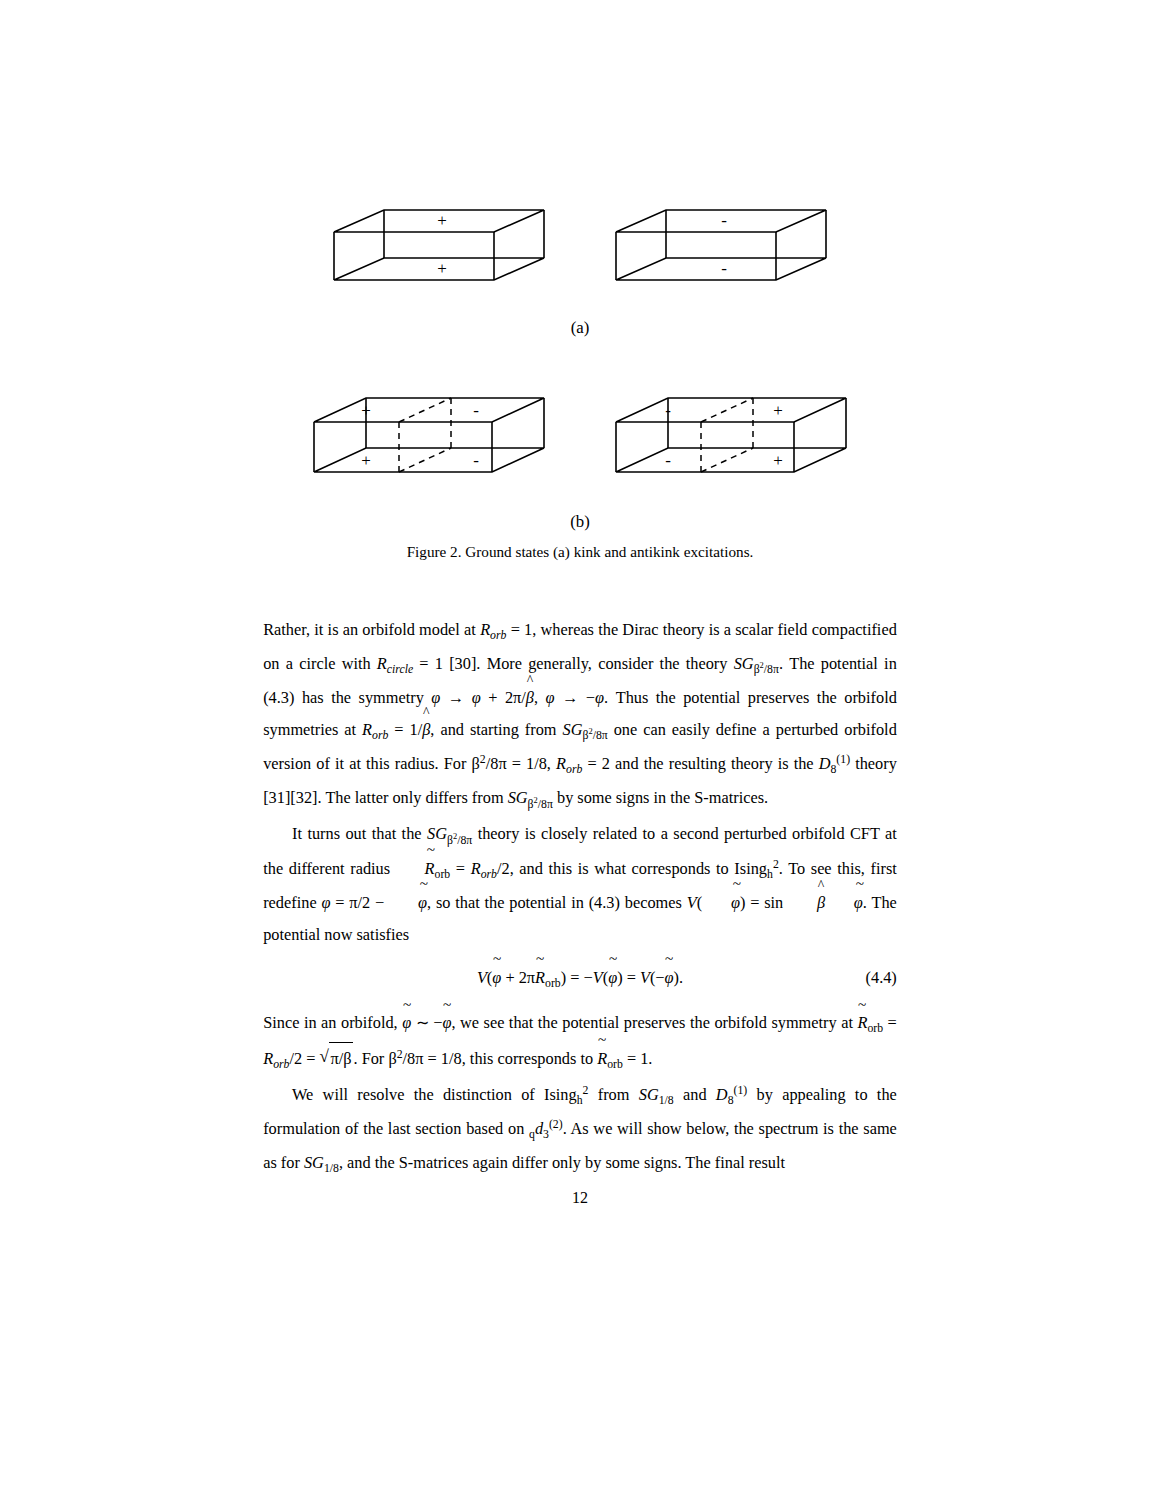+ + - -
(a)
+ + - - - - + +
(b)
Figure 2. Ground states (a) kink and antikink excitations.
Rather, it is an orbifold model at Rorb = 1, whereas the Dirac theory is a scalar field compactified on a circle with Rcircle = 1 [30]. More generally, consider the theory SGβ2/8π. The potential in (4.3) has the symmetry φ → φ + 2π/β, φ → −φ. Thus the potential preserves the orbifold symmetries at Rorb = 1/β, and starting from SGβ2/8π one can easily define a perturbed orbifold version of it at this radius. For β2/8π = 1/8, Rorb = 2 and the resulting theory is the D8(1) theory [31][32]. The latter only differs from SGβ2/8π by some signs in the S-matrices.
It turns out that the SGβ2/8π theory is closely related to a second perturbed orbifold CFT at the different radius Rorb = Rorb/2, and this is what corresponds to Isingh2. To see this, first redefine φ = π/2 − φ, so that the potential in (4.3) becomes V(φ) = sin βφ. The potential now satisfies
V(φ + 2πRorb) = −V(φ) = V(−φ). (4.4)
Since in an orbifold, φ ∼ −φ, we see that the potential preserves the orbifold symmetry at Rorb = Rorb/2 = π/β. For β2/8π = 1/8, this corresponds to Rorb = 1.
We will resolve the distinction of Isingh2 from SG1/8 and D8(1) by appealing to the formulation of the last section based on qd3(2). As we will show below, the spectrum is the same as for SG1/8, and the S-matrices again differ only by some signs. The final result
12